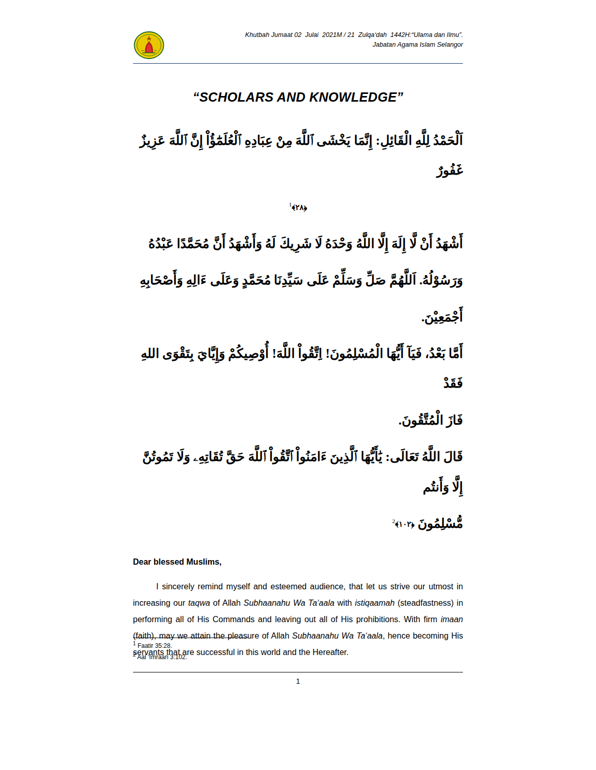Khutbah Jumaat 02 Julai 2021M / 21 Zulqa‘dah 1442H:“Ulama dan Ilmu”.
Jabatan Agama Islam Selangor
“SCHOLARS AND KNOWLEDGE”
اَلْحَمْدُ لِلَّهِ الْقَائِلِ: إِنَّمَا يَخْشَى ٱللَّهَ مِنْ عِبَادِهِ ٱلْعُلَمَٰٓؤُاْ إِنَّ ٱللَّهَ عَزِيزٌ غَفُورٌ
﴿٢٨﴾1
أَشْهَدُ أَنْ لَّا إِلَهَ إِلَّا اللَّهُ وَحْدَهُ لَا شَرِيكَ لَهُ وَأَشْهَدُ أَنَّ مُحَمَّدًا عَبْدُهُ
وَرَسُوْلُهُ. اَللَّهُمَّ صَلِّ وَسَلِّمْ عَلَى سَيِّدِنَا مُحَمَّدٍ وَعَلَى ءَالِهِ وَأَصْحَابِهِ
أَجْمَعِيْنَ.
أَمَّا بَعْدُ، فَيَآ أَيُّهَا الْمُسْلِمُونَ! اِتَّقُواْ اللَّهَ! أُوْصِيكُمْ وَإِيَّايَ بِتَقْوَى اللهِ فَقَدْ
فَازَ الْمُتَّقُونَ.
قَالَ اللَّهُ تَعَالَى: يَٰأَيُّهَا ٱلَّذِينَ ءَامَنُواْ ٱتَّقُواْ ٱللَّهَ حَقَّ تُقَاتِهِۦ وَلَا تَمُوتُنَّ إِلَّا وَأَنتُم
مُّسْلِمُونَ ﴿١٠٢﴾2
Dear blessed Muslims,
I sincerely remind myself and esteemed audience, that let us strive our utmost in increasing our taqwa of Allah Subhaanahu Wa Ta‘aala with istiqaamah (steadfastness) in performing all of His Commands and leaving out all of His prohibitions. With firm imaan (faith), may we attain the pleasure of Allah Subhaanahu Wa Ta‘aala, hence becoming His servants that are successful in this world and the Hereafter.
1 Faatir 35:28.
2 Aal ‘Imraan 3:102.
1